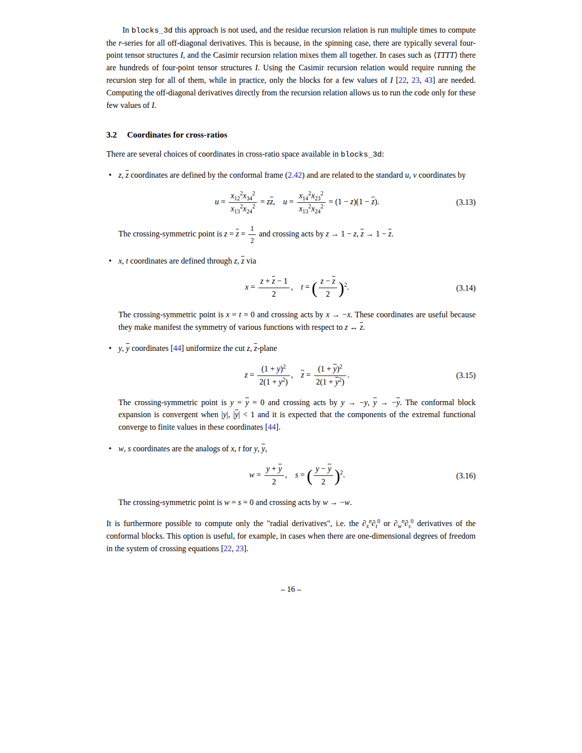In blocks_3d this approach is not used, and the residue recursion relation is run multiple times to compute the r-series for all off-diagonal derivatives. This is because, in the spinning case, there are typically several four-point tensor structures I, and the Casimir recursion relation mixes them all together. In cases such as ⟨TTTT⟩ there are hundreds of four-point tensor structures I. Using the Casimir recursion relation would require running the recursion step for all of them, while in practice, only the blocks for a few values of I [22, 23, 43] are needed. Computing the off-diagonal derivatives directly from the recursion relation allows us to run the code only for these few values of I.
3.2 Coordinates for cross-ratios
There are several choices of coordinates in cross-ratio space available in blocks_3d:
z, z coordinates are defined by the conformal frame (2.42) and are related to the standard u, v coordinates by
u = x122x342 x132x242 = zz, u = x142x232 x132x242 = (1 − z)(1 − z). (3.13)
The crossing-symmetric point is z = z = 12 and crossing acts by z → 1 − z, z → 1 − z.
x, t coordinates are defined through z, z via
x = z + z − 12, t = (z − z 2)2. (3.14)
The crossing-symmetric point is x = t = 0 and crossing acts by x → −x. These coordinates are useful because they make manifest the symmetry of various functions with respect to z ↔ z.
y, y coordinates [44] uniformize the cut z, z-plane
z = (1 + y)22(1 + y2), z = (1 + y)22(1 + y2). (3.15)
The crossing-symmetric point is y = y = 0 and crossing acts by y → −y, y → −y. The conformal block expansion is convergent when |y|, |y| < 1 and it is expected that the components of the extremal functional converge to finite values in these coordinates [44].
w, s coordinates are the analogs of x, t for y, y,
w = y + y 2, s = (y − y 2)2. (3.16)
The crossing-symmetric point is w = s = 0 and crossing acts by w → −w.
It is furthermore possible to compute only the "radial derivatives", i.e. the ∂xn∂t0 or ∂wn∂s0 derivatives of the conformal blocks. This option is useful, for example, in cases when there are one-dimensional degrees of freedom in the system of crossing equations [22, 23].
– 16 –